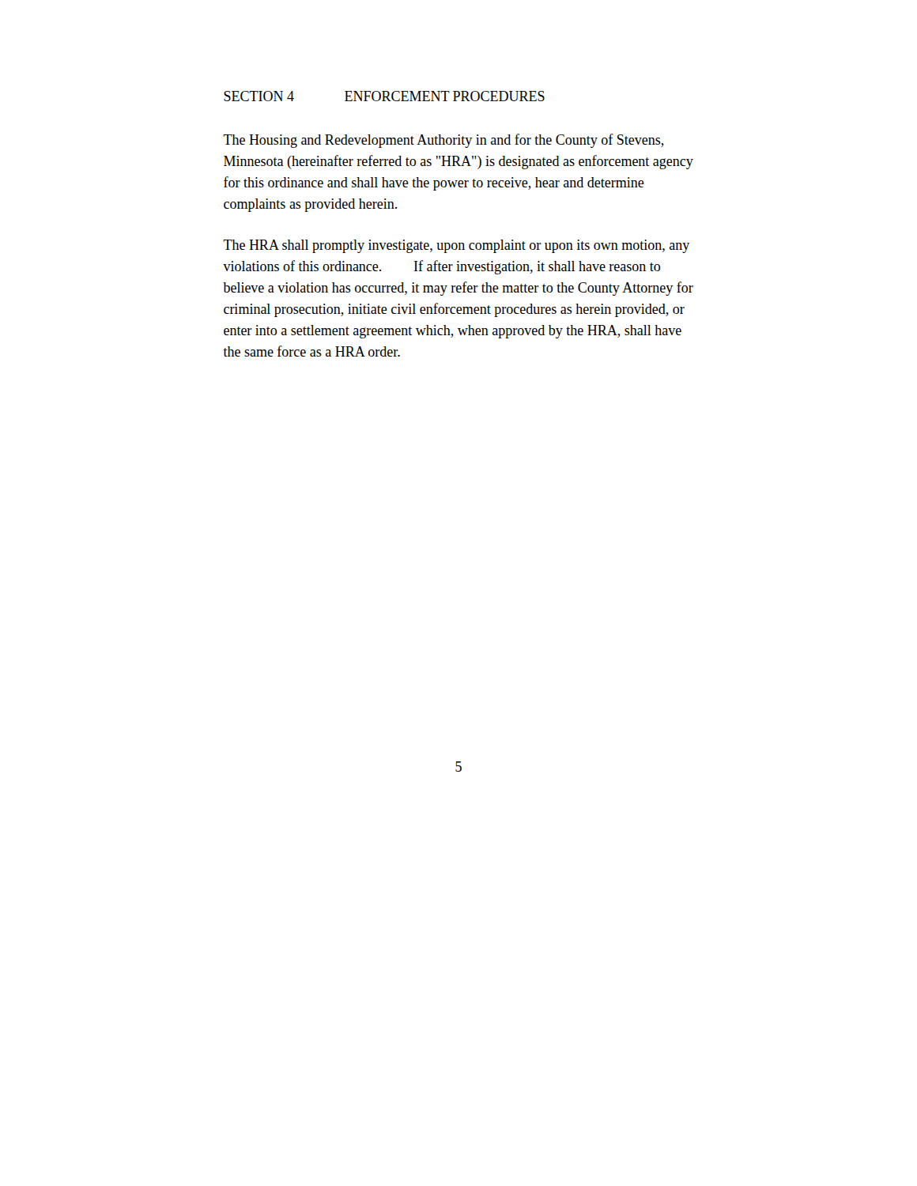SECTION 4 ENFORCEMENT PROCEDURES
The Housing and Redevelopment Authority in and for the County of Stevens, Minnesota (hereinafter referred to as "HRA") is designated as enforcement agency for this ordinance and shall have the power to receive, hear and determine complaints as provided herein.
The HRA shall promptly investigate, upon complaint or upon its own motion, any violations of this ordinance. If after investigation, it shall have reason to believe a violation has occurred, it may refer the matter to the County Attorney for criminal prosecution, initiate civil enforcement procedures as herein provided, or enter into a settlement agreement which, when approved by the HRA, shall have the same force as a HRA order.
5